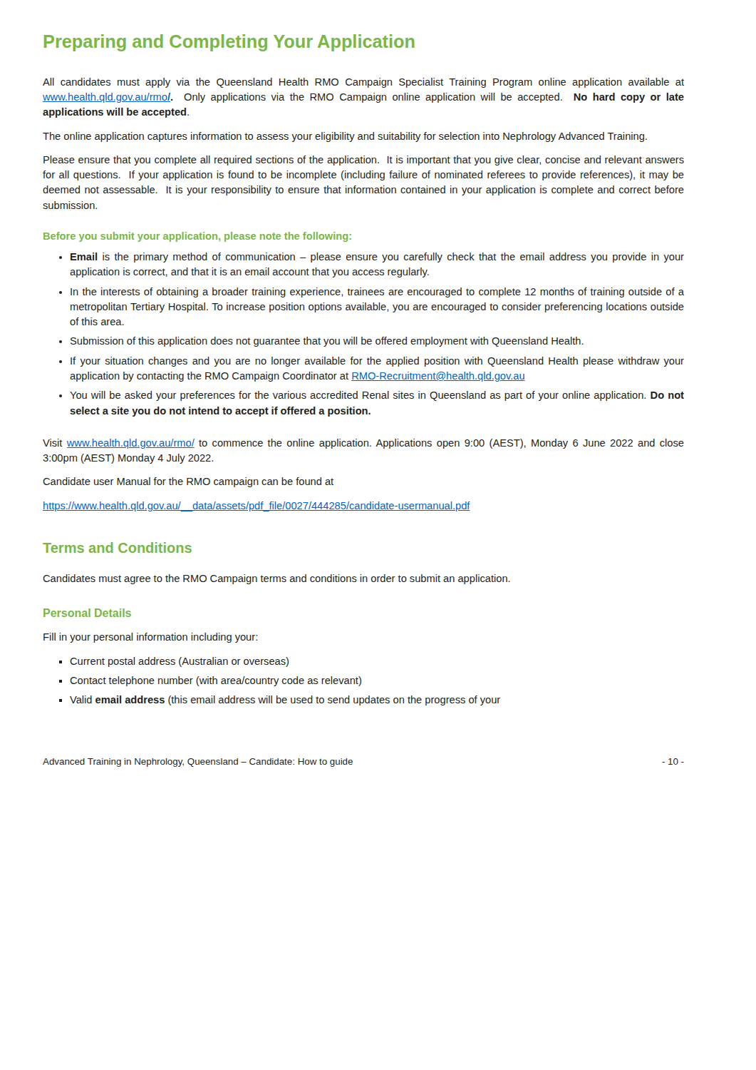Preparing and Completing Your Application
All candidates must apply via the Queensland Health RMO Campaign Specialist Training Program online application available at www.health.qld.gov.au/rmo/. Only applications via the RMO Campaign online application will be accepted. No hard copy or late applications will be accepted.
The online application captures information to assess your eligibility and suitability for selection into Nephrology Advanced Training.
Please ensure that you complete all required sections of the application. It is important that you give clear, concise and relevant answers for all questions. If your application is found to be incomplete (including failure of nominated referees to provide references), it may be deemed not assessable. It is your responsibility to ensure that information contained in your application is complete and correct before submission.
Before you submit your application, please note the following:
Email is the primary method of communication – please ensure you carefully check that the email address you provide in your application is correct, and that it is an email account that you access regularly.
In the interests of obtaining a broader training experience, trainees are encouraged to complete 12 months of training outside of a metropolitan Tertiary Hospital. To increase position options available, you are encouraged to consider preferencing locations outside of this area.
Submission of this application does not guarantee that you will be offered employment with Queensland Health.
If your situation changes and you are no longer available for the applied position with Queensland Health please withdraw your application by contacting the RMO Campaign Coordinator at RMO-Recruitment@health.qld.gov.au
You will be asked your preferences for the various accredited Renal sites in Queensland as part of your online application. Do not select a site you do not intend to accept if offered a position.
Visit www.health.qld.gov.au/rmo/ to commence the online application. Applications open 9:00 (AEST), Monday 6 June 2022 and close 3:00pm (AEST) Monday 4 July 2022.
Candidate user Manual for the RMO campaign can be found at
https://www.health.qld.gov.au/__data/assets/pdf_file/0027/444285/candidate-usermanual.pdf
Terms and Conditions
Candidates must agree to the RMO Campaign terms and conditions in order to submit an application.
Personal Details
Fill in your personal information including your:
Current postal address (Australian or overseas)
Contact telephone number (with area/country code as relevant)
Valid email address (this email address will be used to send updates on the progress of your
Advanced Training in Nephrology, Queensland – Candidate: How to guide - 10 -